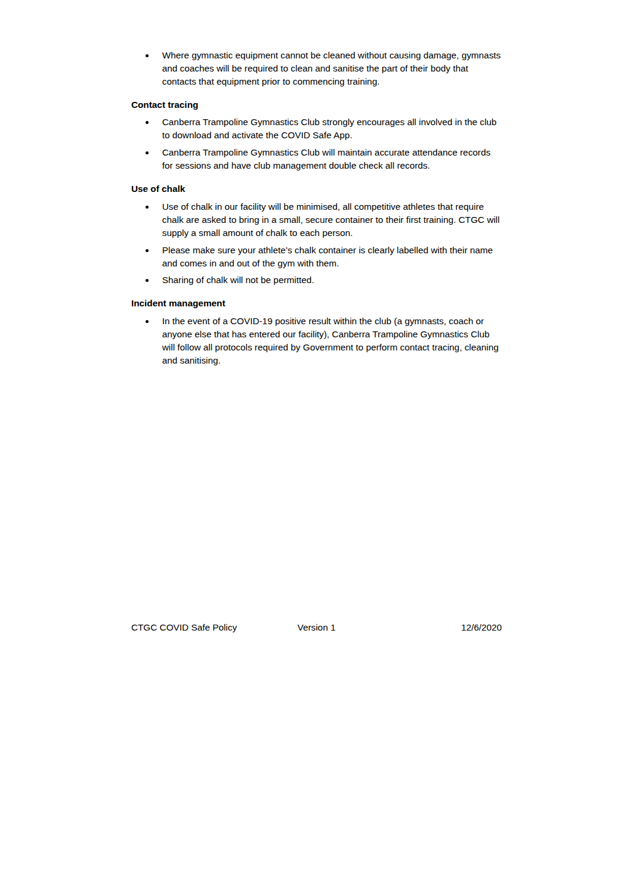Where gymnastic equipment cannot be cleaned without causing damage, gymnasts and coaches will be required to clean and sanitise the part of their body that contacts that equipment prior to commencing training.
Contact tracing
Canberra Trampoline Gymnastics Club strongly encourages all involved in the club to download and activate the COVID Safe App.
Canberra Trampoline Gymnastics Club will maintain accurate attendance records for sessions and have club management double check all records.
Use of chalk
Use of chalk in our facility will be minimised, all competitive athletes that require chalk are asked to bring in a small, secure container to their first training. CTGC will supply a small amount of chalk to each person.
Please make sure your athlete’s chalk container is clearly labelled with their name and comes in and out of the gym with them.
Sharing of chalk will not be permitted.
Incident management
In the event of a COVID-19 positive result within the club (a gymnasts, coach or anyone else that has entered our facility), Canberra Trampoline Gymnastics Club will follow all protocols required by Government to perform contact tracing, cleaning and sanitising.
CTGC COVID Safe Policy
Version 1
12/6/2020